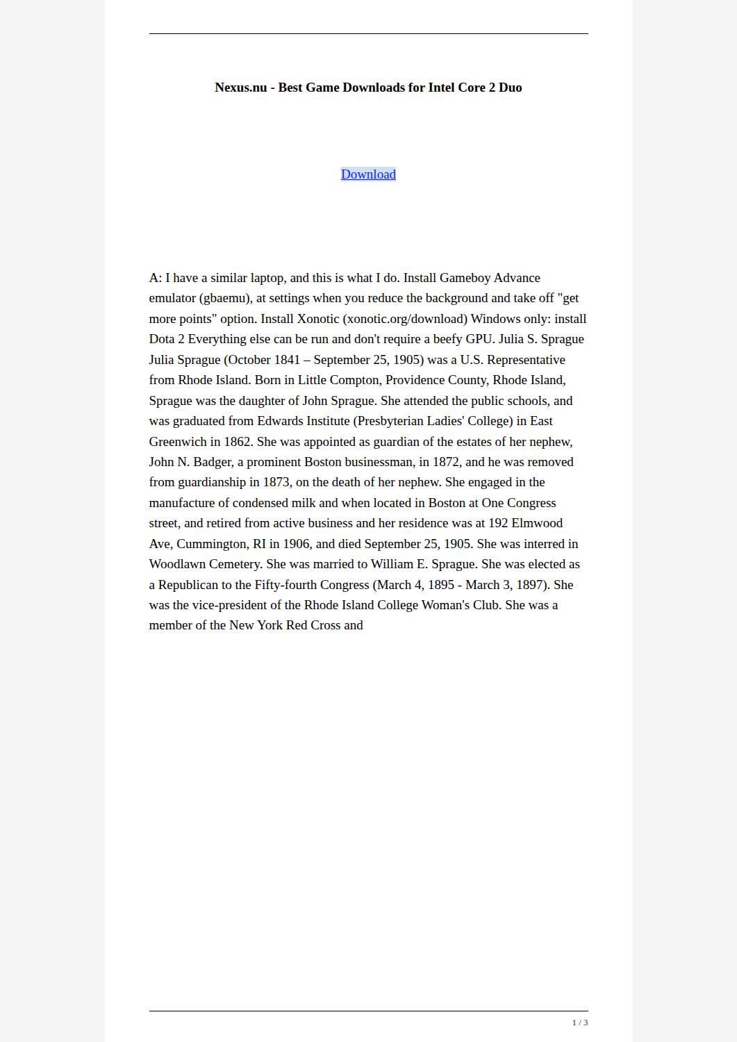Nexus.nu - Best Game Downloads for Intel Core 2 Duo
Download
A: I have a similar laptop, and this is what I do. Install Gameboy Advance emulator (gbaemu), at settings when you reduce the background and take off "get more points" option. Install Xonotic (xonotic.org/download) Windows only: install Dota 2 Everything else can be run and don't require a beefy GPU. Julia S. Sprague Julia Sprague (October 1841 – September 25, 1905) was a U.S. Representative from Rhode Island. Born in Little Compton, Providence County, Rhode Island, Sprague was the daughter of John Sprague. She attended the public schools, and was graduated from Edwards Institute (Presbyterian Ladies' College) in East Greenwich in 1862. She was appointed as guardian of the estates of her nephew, John N. Badger, a prominent Boston businessman, in 1872, and he was removed from guardianship in 1873, on the death of her nephew. She engaged in the manufacture of condensed milk and when located in Boston at One Congress street, and retired from active business and her residence was at 192 Elmwood Ave, Cummington, RI in 1906, and died September 25, 1905. She was interred in Woodlawn Cemetery. She was married to William E. Sprague. She was elected as a Republican to the Fifty-fourth Congress (March 4, 1895 - March 3, 1897). She was the vice-president of the Rhode Island College Woman's Club. She was a member of the New York Red Cross and
1 / 3